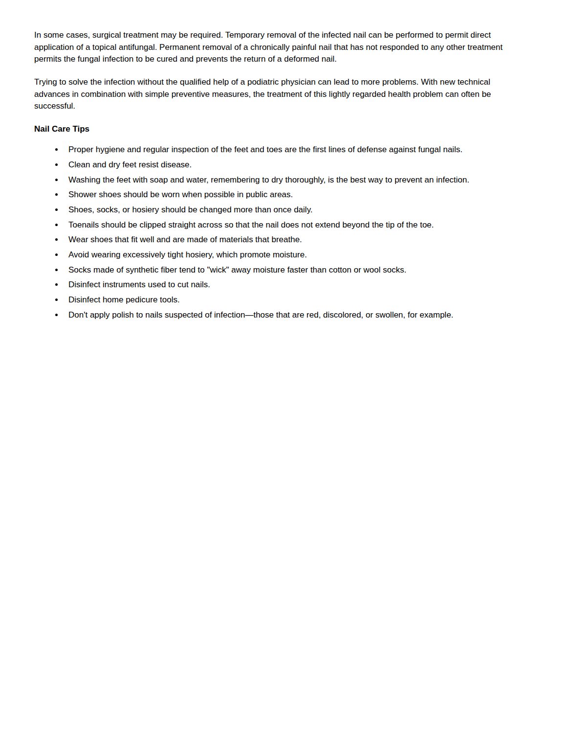In some cases, surgical treatment may be required. Temporary removal of the infected nail can be performed to permit direct application of a topical antifungal. Permanent removal of a chronically painful nail that has not responded to any other treatment permits the fungal infection to be cured and prevents the return of a deformed nail.
Trying to solve the infection without the qualified help of a podiatric physician can lead to more problems. With new technical advances in combination with simple preventive measures, the treatment of this lightly regarded health problem can often be successful.
Nail Care Tips
Proper hygiene and regular inspection of the feet and toes are the first lines of defense against fungal nails.
Clean and dry feet resist disease.
Washing the feet with soap and water, remembering to dry thoroughly, is the best way to prevent an infection.
Shower shoes should be worn when possible in public areas.
Shoes, socks, or hosiery should be changed more than once daily.
Toenails should be clipped straight across so that the nail does not extend beyond the tip of the toe.
Wear shoes that fit well and are made of materials that breathe.
Avoid wearing excessively tight hosiery, which promote moisture.
Socks made of synthetic fiber tend to "wick" away moisture faster than cotton or wool socks.
Disinfect instruments used to cut nails.
Disinfect home pedicure tools.
Don't apply polish to nails suspected of infection—those that are red, discolored, or swollen, for example.